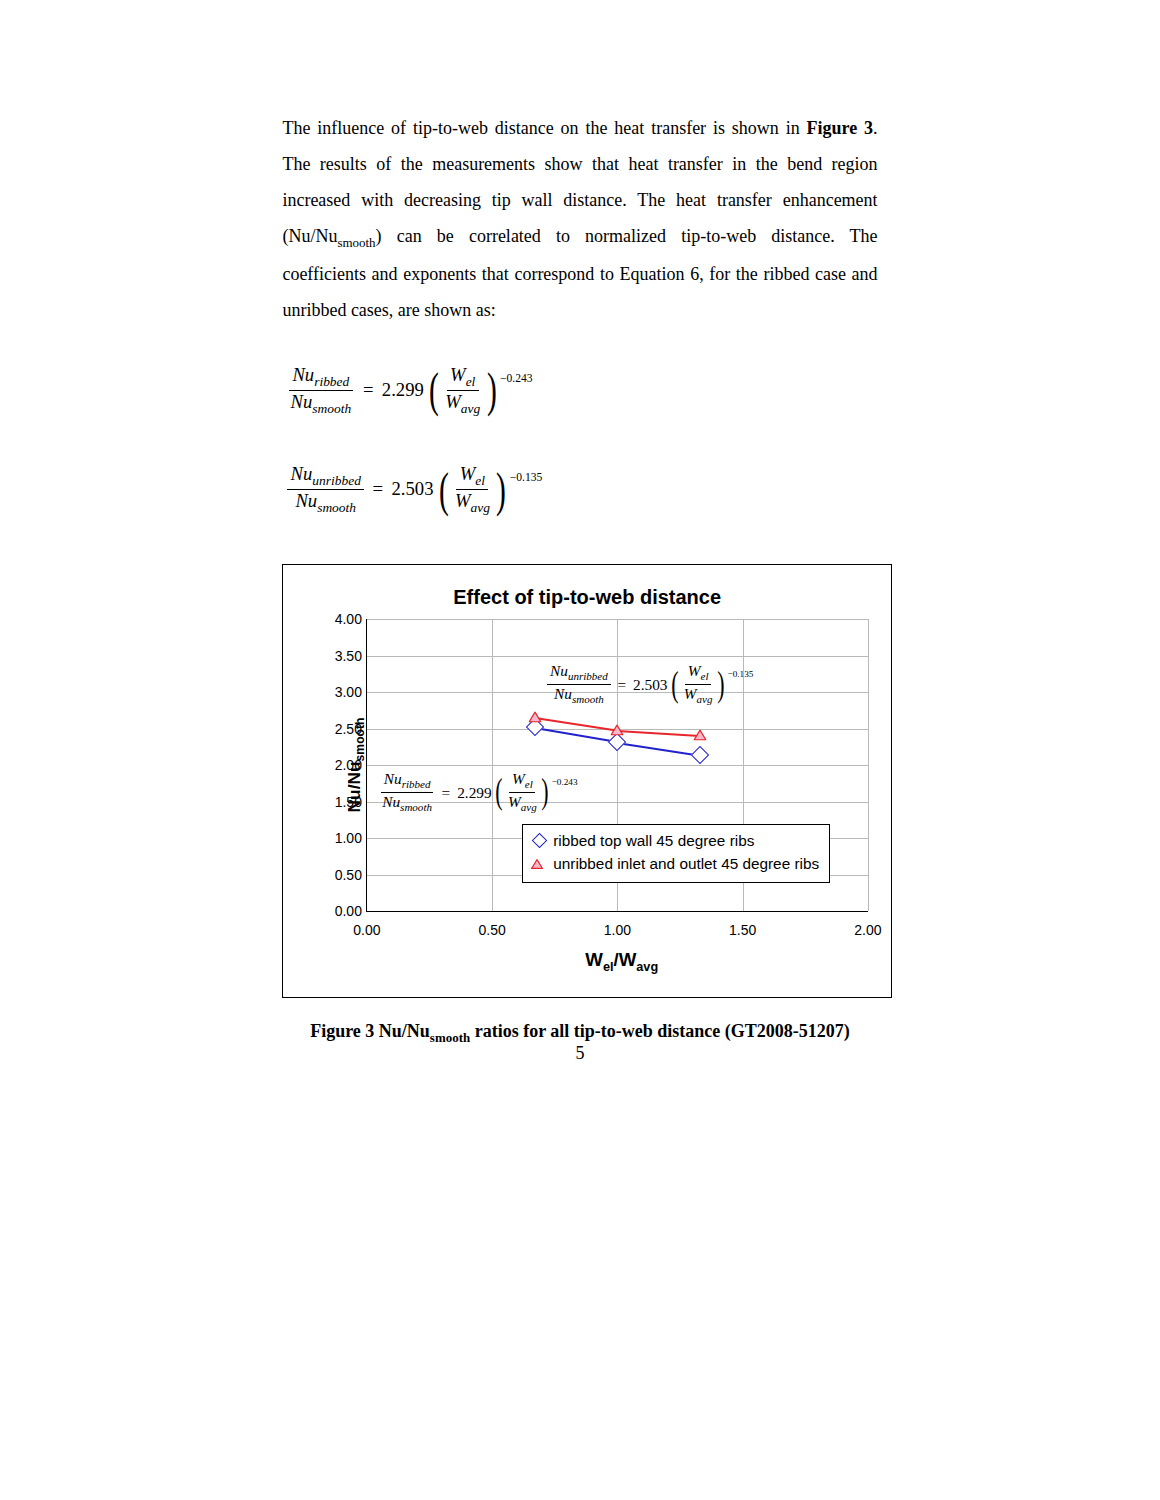The influence of tip-to-web distance on the heat transfer is shown in Figure 3. The results of the measurements show that heat transfer in the bend region increased with decreasing tip wall distance. The heat transfer enhancement (Nu/Nusmooth) can be correlated to normalized tip-to-web distance. The coefficients and exponents that correspond to Equation 6, for the ribbed case and unribbed cases, are shown as:
Nuribbed Nusmooth = 2.299 ( Wel Wavg ) −0.243
Nuunribbed Nusmooth = 2.503 ( Wel Wavg ) −0.135
Effect of tip-to-web distance
4.00
3.50
3.00
2.50
2.00
1.50
1.00
0.50
0.00
0.00
0.50
1.00
1.50
2.00
Nu/Nusmooth
Data: blue (ribbed): (0.67,2.52) (1.00,2.32) (1.33,2.14) x% = x/2*100 ; y% = (4 - y)/4*100 (0.67,2.52) -> 33.5%, 37.0% (1.00,2.32) -> 50.0%, 42.0% (1.33,2.14) -> 66.5%, 46.5%
Data: red (unribbed): (0.67,2.66) (1.00,2.48) (1.33,2.41) (0.67,2.66) -> 33.5%, 33.5% (1.00,2.48) -> 50.0%, 38.0% (1.33,2.41) -> 66.5%, 39.75%
Nuunribbed Nusmooth = 2.503 ( Wel Wavg ) −0.135
Nuribbed Nusmooth = 2.299 ( Wel Wavg ) −0.243
ribbed top wall 45 degree ribs
unribbed inlet and outlet 45 degree ribs
Wel/Wavg
Figure 3 Nu/Nusmooth ratios for all tip-to-web distance (GT2008-51207)
5